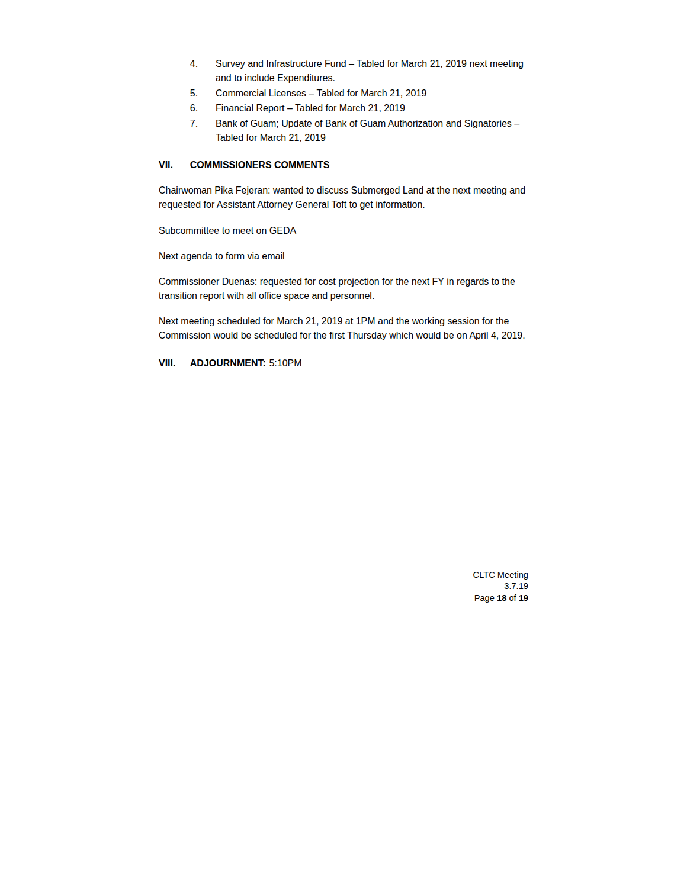4. Survey and Infrastructure Fund – Tabled for March 21, 2019 next meeting and to include Expenditures.
5. Commercial Licenses – Tabled for March 21, 2019
6. Financial Report – Tabled for March 21, 2019
7. Bank of Guam; Update of Bank of Guam Authorization and Signatories – Tabled for March 21, 2019
VII. COMMISSIONERS COMMENTS
Chairwoman Pika Fejeran: wanted to discuss Submerged Land at the next meeting and requested for Assistant Attorney General Toft to get information.
Subcommittee to meet on GEDA
Next agenda to form via email
Commissioner Duenas: requested for cost projection for the next FY in regards to the transition report with all office space and personnel.
Next meeting scheduled for March 21, 2019 at 1PM and the working session for the Commission would be scheduled for the first Thursday which would be on April 4, 2019.
VIII. ADJOURNMENT: 5:10PM
CLTC Meeting
3.7.19
Page 18 of 19